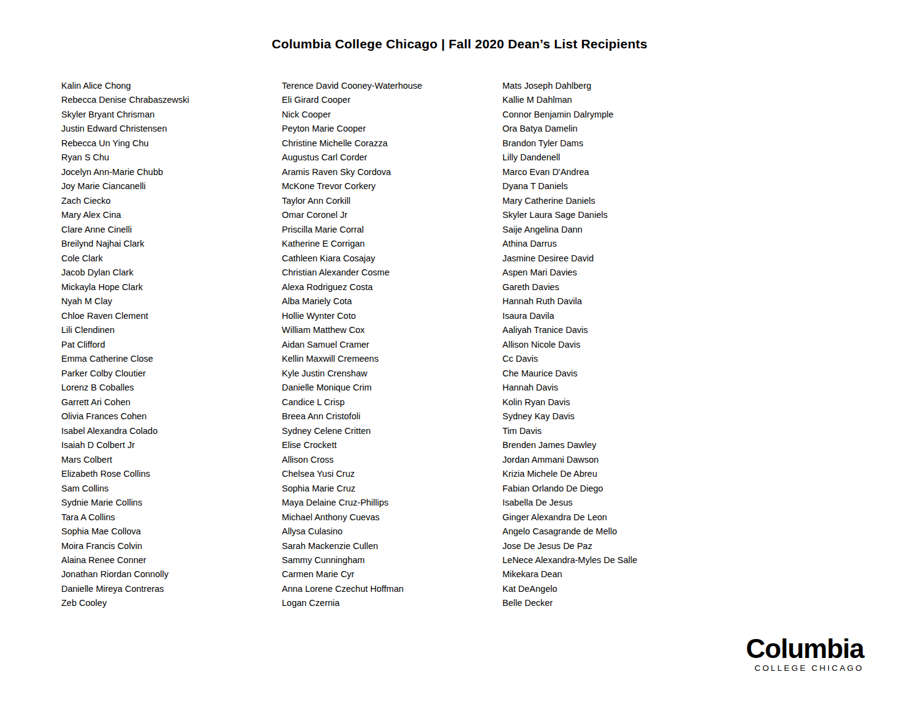Columbia College Chicago | Fall 2020 Dean’s List Recipients
Kalin Alice Chong
Rebecca Denise Chrabaszewski
Skyler Bryant Chrisman
Justin Edward Christensen
Rebecca Un Ying Chu
Ryan S Chu
Jocelyn Ann-Marie Chubb
Joy Marie Ciancanelli
Zach Ciecko
Mary Alex Cina
Clare Anne Cinelli
Breilynd Najhai Clark
Cole Clark
Jacob Dylan Clark
Mickayla Hope Clark
Nyah M Clay
Chloe Raven Clement
Lili Clendinen
Pat Clifford
Emma Catherine Close
Parker Colby Cloutier
Lorenz B Coballes
Garrett Ari Cohen
Olivia Frances Cohen
Isabel Alexandra Colado
Isaiah D Colbert Jr
Mars Colbert
Elizabeth Rose Collins
Sam Collins
Sydnie Marie Collins
Tara A Collins
Sophia Mae Collova
Moira Francis Colvin
Alaina Renee Conner
Jonathan Riordan Connolly
Danielle Mireya Contreras
Zeb Cooley
Terence David Cooney-Waterhouse
Eli Girard Cooper
Nick Cooper
Peyton Marie Cooper
Christine Michelle Corazza
Augustus Carl Corder
Aramis Raven Sky Cordova
McKone Trevor Corkery
Taylor Ann Corkill
Omar Coronel Jr
Priscilla Marie Corral
Katherine E Corrigan
Cathleen Kiara Cosajay
Christian Alexander Cosme
Alexa Rodriguez Costa
Alba Mariely Cota
Hollie Wynter Coto
William Matthew Cox
Aidan Samuel Cramer
Kellin Maxwill Cremeens
Kyle Justin Crenshaw
Danielle Monique Crim
Candice L Crisp
Breea Ann Cristofoli
Sydney Celene Critten
Elise Crockett
Allison Cross
Chelsea Yusi Cruz
Sophia Marie Cruz
Maya Delaine Cruz-Phillips
Michael Anthony Cuevas
Allysa Culasino
Sarah Mackenzie Cullen
Sammy Cunningham
Carmen Marie Cyr
Anna Lorene Czechut Hoffman
Logan Czernia
Mats Joseph Dahlberg
Kallie M Dahlman
Connor Benjamin Dalrymple
Ora Batya Damelin
Brandon Tyler Dams
Lilly Dandenell
Marco Evan D'Andrea
Dyana T Daniels
Mary Catherine Daniels
Skyler Laura Sage Daniels
Saije Angelina Dann
Athina Darrus
Jasmine Desiree David
Aspen Mari Davies
Gareth Davies
Hannah Ruth Davila
Isaura Davila
Aaliyah Tranice Davis
Allison Nicole Davis
Cc Davis
Che Maurice Davis
Hannah Davis
Kolin Ryan Davis
Sydney Kay Davis
Tim Davis
Brenden James Dawley
Jordan Ammani Dawson
Krizia Michele De Abreu
Fabian Orlando De Diego
Isabella De Jesus
Ginger Alexandra De Leon
Angelo Casagrande de Mello
Jose De Jesus De Paz
LeNece Alexandra-Myles De Salle
Mikekara Dean
Kat DeAngelo
Belle Decker
Columbia
COLLEGE CHICAGO